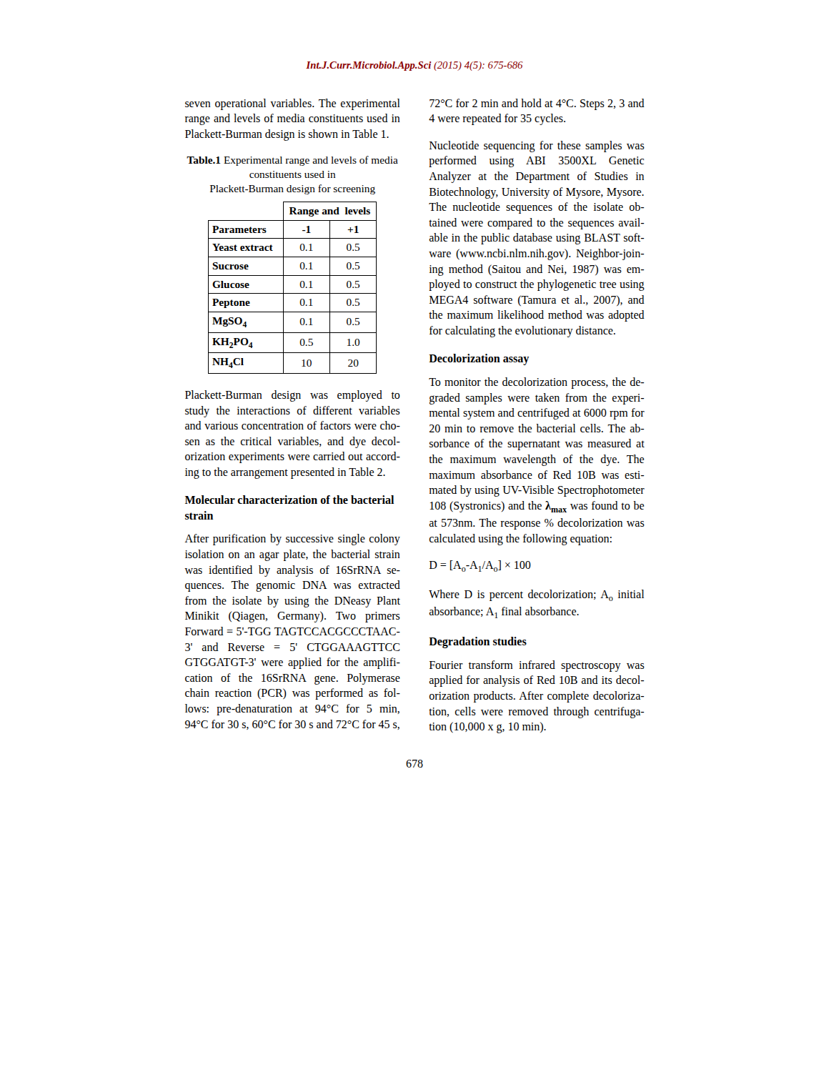Int.J.Curr.Microbiol.App.Sci (2015) 4(5): 675-686
seven operational variables. The experimental range and levels of media constituents used in Plackett-Burman design is shown in Table 1.
Table.1 Experimental range and levels of media constituents used in
Plackett-Burman design for screening
| | Range and levels |
| Parameters | -1 | +1 |
| Yeast extract | 0.1 | 0.5 |
| Sucrose | 0.1 | 0.5 |
| Glucose | 0.1 | 0.5 |
| Peptone | 0.1 | 0.5 |
| MgSO 4 | 0.1 | 0.5 |
| KH 2 PO 4 | 0.5 | 1.0 |
| NH 4 Cl | 10 | 20 |
Plackett-Burman design was employed to study the interactions of different variables and various concentration of factors were chosen as the critical variables, and dye decolorization experiments were carried out according to the arrangement presented in Table 2.
Molecular characterization of the bacterial strain
After purification by successive single colony isolation on an agar plate, the bacterial strain was identified by analysis of 16SrRNA sequences. The genomic DNA was extracted from the isolate by using the DNeasy Plant Minikit (Qiagen, Germany). Two primers Forward = 5'-TGG TAGTCCACGCCCTAAC-3' and Reverse = 5' CTGGAAAGTTCC GTGGATGT-3' were applied for the amplification of the 16SrRNA gene. Polymerase chain reaction (PCR) was performed as follows: pre-denaturation at 94°C for 5 min, 94°C for 30 s, 60°C for 30 s and 72°C for 45 s, 72°C for 2 min and hold at 4°C. Steps 2, 3 and 4 were repeated for 35 cycles.
Nucleotide sequencing for these samples was performed using ABI 3500XL Genetic Analyzer at the Department of Studies in Biotechnology, University of Mysore, Mysore. The nucleotide sequences of the isolate obtained were compared to the sequences available in the public database using BLAST software (www.ncbi.nlm.nih.gov). Neighbor-joining method (Saitou and Nei, 1987) was employed to construct the phylogenetic tree using MEGA4 software (Tamura et al., 2007), and the maximum likelihood method was adopted for calculating the evolutionary distance.
Decolorization assay
To monitor the decolorization process, the degraded samples were taken from the experimental system and centrifuged at 6000 rpm for 20 min to remove the bacterial cells. The absorbance of the supernatant was measured at the maximum wavelength of the dye. The maximum absorbance of Red 10B was estimated by using UV-Visible Spectrophotometer 108 (Systronics) and the λmax was found to be at 573nm. The response % decolorization was calculated using the following equation:
D = [Ao-A1/Ao] × 100
Where D is percent decolorization; Ao initial absorbance; A1 final absorbance.
Degradation studies
Fourier transform infrared spectroscopy was applied for analysis of Red 10B and its decolorization products. After complete decolorization, cells were removed through centrifugation (10,000 x g, 10 min).
678